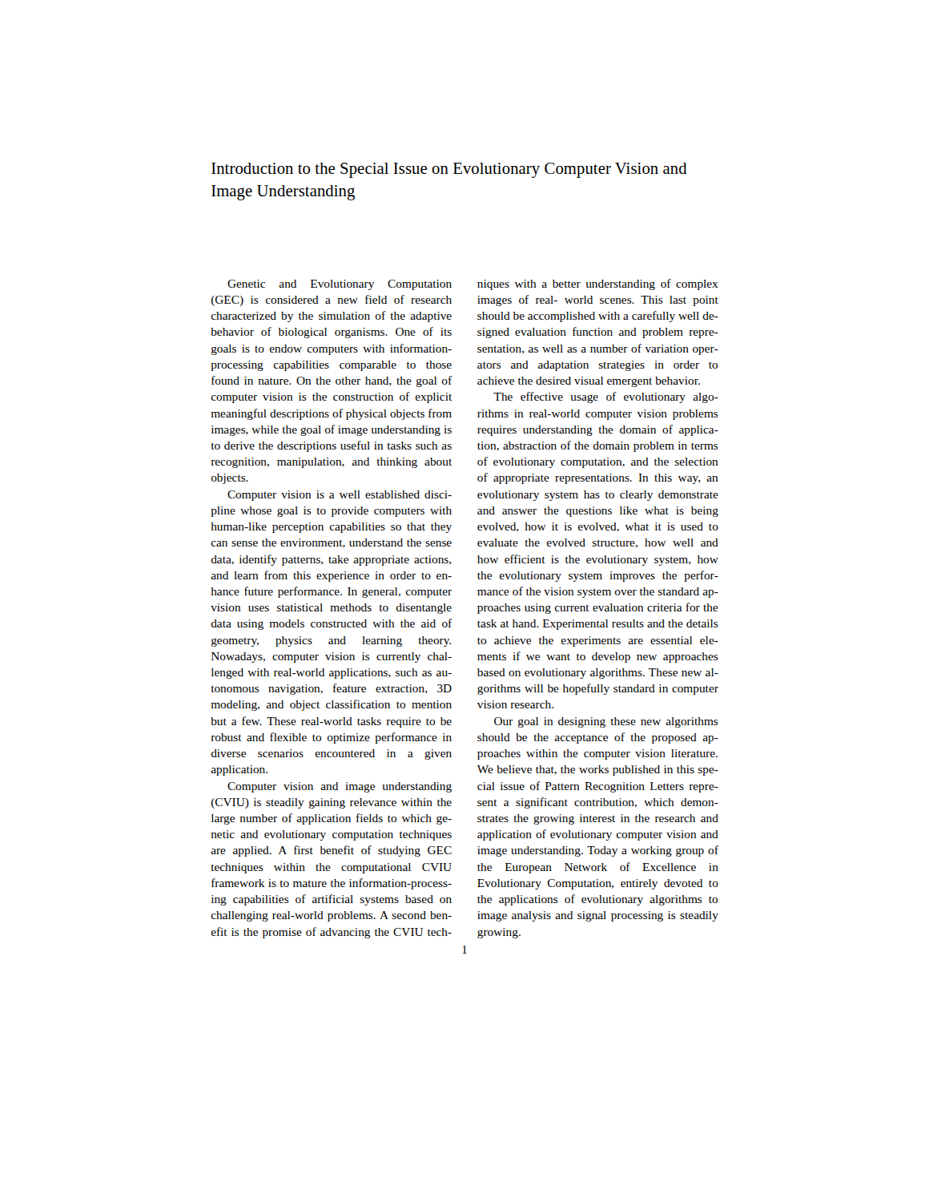Introduction to the Special Issue on Evolutionary Computer Vision and Image Understanding
Genetic and Evolutionary Computation (GEC) is considered a new field of research characterized by the simulation of the adaptive behavior of biological organisms. One of its goals is to endow computers with information-processing capabilities comparable to those found in nature. On the other hand, the goal of computer vision is the construction of explicit meaningful descriptions of physical objects from images, while the goal of image understanding is to derive the descriptions useful in tasks such as recognition, manipulation, and thinking about objects.
Computer vision is a well established discipline whose goal is to provide computers with human-like perception capabilities so that they can sense the environment, understand the sense data, identify patterns, take appropriate actions, and learn from this experience in order to enhance future performance. In general, computer vision uses statistical methods to disentangle data using models constructed with the aid of geometry, physics and learning theory. Nowadays, computer vision is currently challenged with real-world applications, such as autonomous navigation, feature extraction, 3D modeling, and object classification to mention but a few. These real-world tasks require to be robust and flexible to optimize performance in diverse scenarios encountered in a given application.
Computer vision and image understanding (CVIU) is steadily gaining relevance within the large number of application fields to which genetic and evolutionary computation techniques are applied. A first benefit of studying GEC techniques within the computational CVIU framework is to mature the information-processing capabilities of artificial systems based on challenging real-world problems. A second benefit is the promise of advancing the CVIU techniques with a better understanding of complex images of real- world scenes. This last point should be accomplished with a carefully well designed evaluation function and problem representation, as well as a number of variation operators and adaptation strategies in order to achieve the desired visual emergent behavior.
The effective usage of evolutionary algorithms in real-world computer vision problems requires understanding the domain of application, abstraction of the domain problem in terms of evolutionary computation, and the selection of appropriate representations. In this way, an evolutionary system has to clearly demonstrate and answer the questions like what is being evolved, how it is evolved, what it is used to evaluate the evolved structure, how well and how efficient is the evolutionary system, how the evolutionary system improves the performance of the vision system over the standard approaches using current evaluation criteria for the task at hand. Experimental results and the details to achieve the experiments are essential elements if we want to develop new approaches based on evolutionary algorithms. These new algorithms will be hopefully standard in computer vision research.
Our goal in designing these new algorithms should be the acceptance of the proposed approaches within the computer vision literature. We believe that, the works published in this special issue of Pattern Recognition Letters represent a significant contribution, which demonstrates the growing interest in the research and application of evolutionary computer vision and image understanding. Today a working group of the European Network of Excellence in Evolutionary Computation, entirely devoted to the applications of evolutionary algorithms to image analysis and signal processing is steadily growing.
1